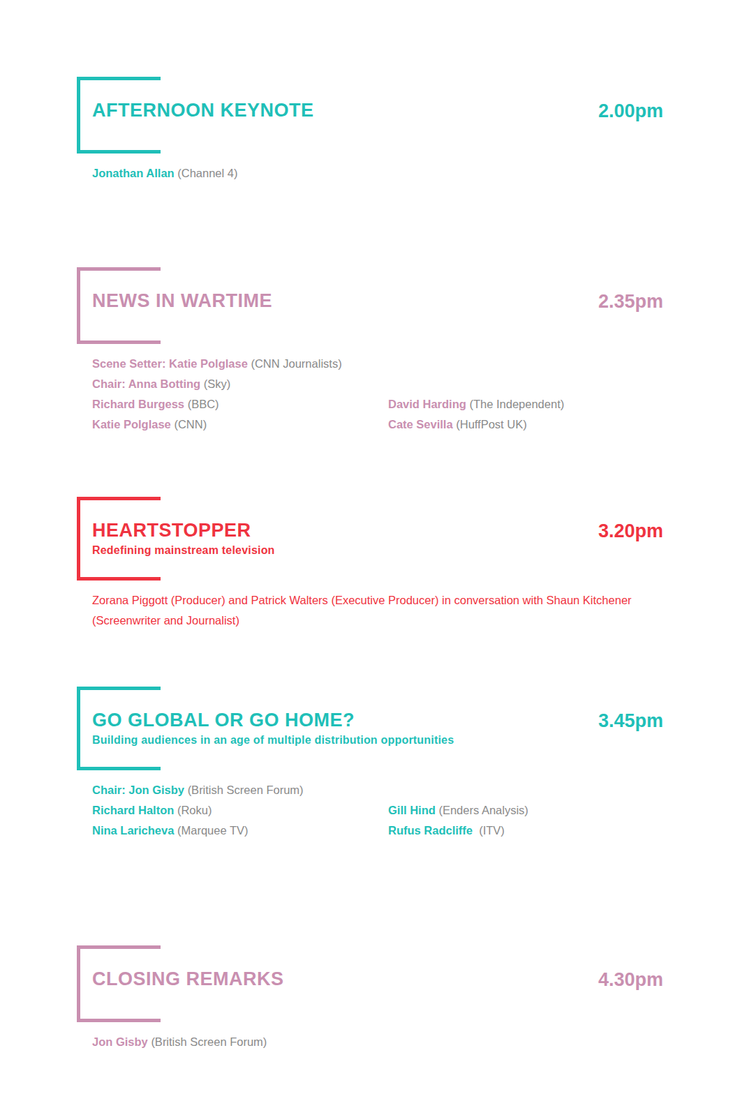Afternoon Keynote
2.00pm
Jonathan Allan (Channel 4)
News in Wartime
2.35pm
Scene Setter: Katie Polglase (CNN Journalists)
Chair: Anna Botting (Sky)
Richard Burgess (BBC)
Katie Polglase (CNN)
David Harding (The Independent)
Cate Sevilla (HuffPost UK)
Heartstopper
Redefining mainstream television
3.20pm
Zorana Piggott (Producer) and Patrick Walters (Executive Producer) in conversation with Shaun Kitchener (Screenwriter and Journalist)
Go Global or Go Home?
Building audiences in an age of multiple distribution opportunities
3.45pm
Chair: Jon Gisby (British Screen Forum)
Richard Halton (Roku)
Nina Laricheva (Marquee TV)
Gill Hind (Enders Analysis)
Rufus Radcliffe (ITV)
Closing Remarks
4.30pm
Jon Gisby (British Screen Forum)